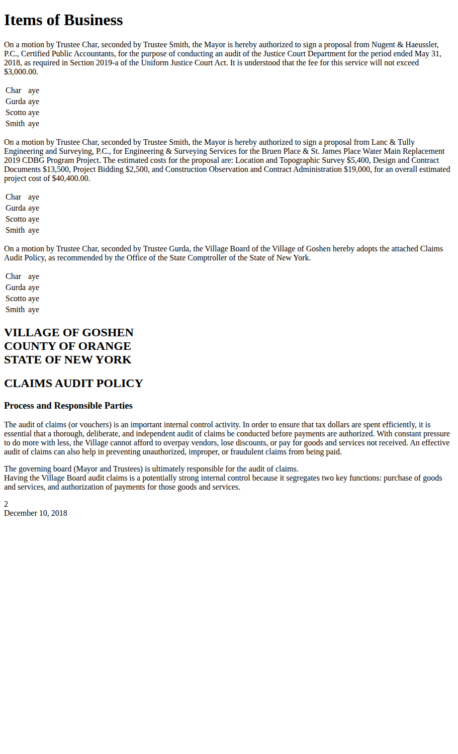Items of Business
On a motion by Trustee Char, seconded by Trustee Smith, the Mayor is hereby authorized to sign a proposal from Nugent & Haeussler, P.C., Certified Public Accountants, for the purpose of conducting an audit of the Justice Court Department for the period ended May 31, 2018, as required in Section 2019-a of the Uniform Justice Court Act. It is understood that the fee for this service will not exceed $3,000.00.
| Char | aye |
| Gurda | aye |
| Scotto | aye |
| Smith | aye |
On a motion by Trustee Char, seconded by Trustee Smith, the Mayor is hereby authorized to sign a proposal from Lanc & Tully Engineering and Surveying, P.C., for Engineering & Surveying Services for the Bruen Place & St. James Place Water Main Replacement 2019 CDBG Program Project. The estimated costs for the proposal are: Location and Topographic Survey $5,400, Design and Contract Documents $13,500, Project Bidding $2,500, and Construction Observation and Contract Administration $19,000, for an overall estimated project cost of $40,400.00.
| Char | aye |
| Gurda | aye |
| Scotto | aye |
| Smith | aye |
On a motion by Trustee Char, seconded by Trustee Gurda, the Village Board of the Village of Goshen hereby adopts the attached Claims Audit Policy, as recommended by the Office of the State Comptroller of the State of New York.
| Char | aye |
| Gurda | aye |
| Scotto | aye |
| Smith | aye |
VILLAGE OF GOSHEN
COUNTY OF ORANGE
STATE OF NEW YORK
CLAIMS AUDIT POLICY
Process and Responsible Parties
The audit of claims (or vouchers) is an important internal control activity. In order to ensure that tax dollars are spent efficiently, it is essential that a thorough, deliberate, and independent audit of claims be conducted before payments are authorized. With constant pressure to do more with less, the Village cannot afford to overpay vendors, lose discounts, or pay for goods and services not received. An effective audit of claims can also help in preventing unauthorized, improper, or fraudulent claims from being paid.
The governing board (Mayor and Trustees) is ultimately responsible for the audit of claims.
Having the Village Board audit claims is a potentially strong internal control because it segregates two key functions: purchase of goods and services, and authorization of payments for those goods and services.
2
December 10, 2018